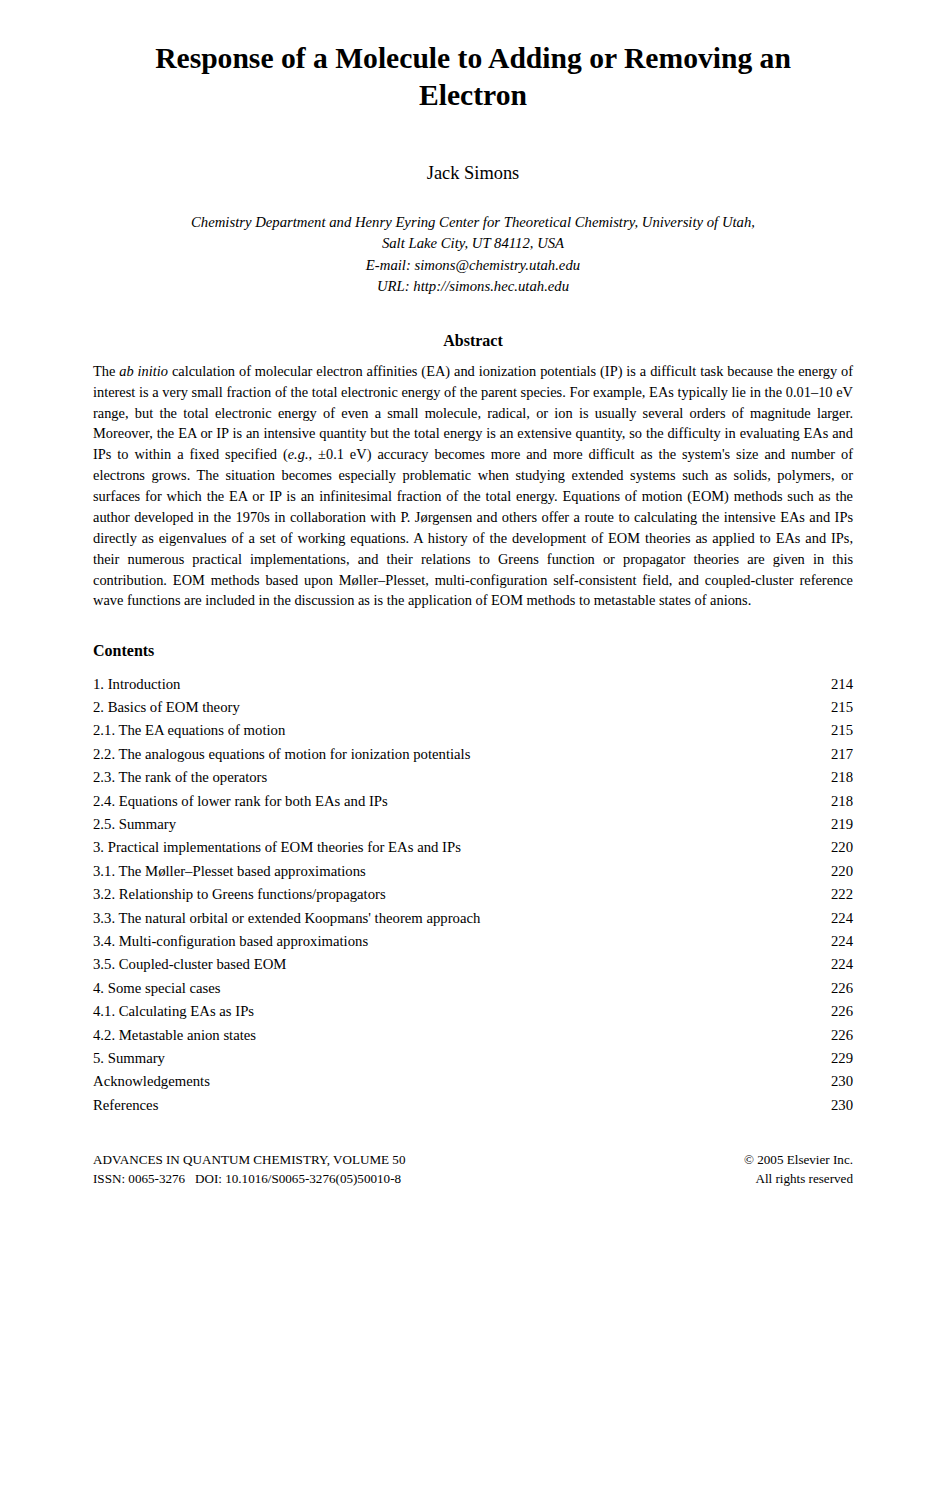Response of a Molecule to Adding or Removing an
Electron
Jack Simons
Chemistry Department and Henry Eyring Center for Theoretical Chemistry, University of Utah,
Salt Lake City, UT 84112, USA
E-mail: simons@chemistry.utah.edu
URL: http://simons.hec.utah.edu
Abstract
The ab initio calculation of molecular electron affinities (EA) and ionization potentials (IP) is a difficult task because the energy of interest is a very small fraction of the total electronic energy of the parent species. For example, EAs typically lie in the 0.01–10 eV range, but the total electronic energy of even a small molecule, radical, or ion is usually several orders of magnitude larger. Moreover, the EA or IP is an intensive quantity but the total energy is an extensive quantity, so the difficulty in evaluating EAs and IPs to within a fixed specified (e.g., ±0.1 eV) accuracy becomes more and more difficult as the system's size and number of electrons grows. The situation becomes especially problematic when studying extended systems such as solids, polymers, or surfaces for which the EA or IP is an infinitesimal fraction of the total energy. Equations of motion (EOM) methods such as the author developed in the 1970s in collaboration with P. Jørgensen and others offer a route to calculating the intensive EAs and IPs directly as eigenvalues of a set of working equations. A history of the development of EOM theories as applied to EAs and IPs, their numerous practical implementations, and their relations to Greens function or propagator theories are given in this contribution. EOM methods based upon Møller–Plesset, multi-configuration self-consistent field, and coupled-cluster reference wave functions are included in the discussion as is the application of EOM methods to metastable states of anions.
Contents
| 1. Introduction | 214 |
| 2. Basics of EOM theory | 215 |
| 2.1. The EA equations of motion | 215 |
| 2.2. The analogous equations of motion for ionization potentials | 217 |
| 2.3. The rank of the operators | 218 |
| 2.4. Equations of lower rank for both EAs and IPs | 218 |
| 2.5. Summary | 219 |
| 3. Practical implementations of EOM theories for EAs and IPs | 220 |
| 3.1. The Møller–Plesset based approximations | 220 |
| 3.2. Relationship to Greens functions/propagators | 222 |
| 3.3. The natural orbital or extended Koopmans' theorem approach | 224 |
| 3.4. Multi-configuration based approximations | 224 |
| 3.5. Coupled-cluster based EOM | 224 |
| 4. Some special cases | 226 |
| 4.1. Calculating EAs as IPs | 226 |
| 4.2. Metastable anion states | 226 |
| 5. Summary | 229 |
| Acknowledgements | 230 |
| References | 230 |
ADVANCES IN QUANTUM CHEMISTRY, VOLUME 50
ISSN: 0065-3276 DOI: 10.1016/S0065-3276(05)50010-8
© 2005 Elsevier Inc.
All rights reserved